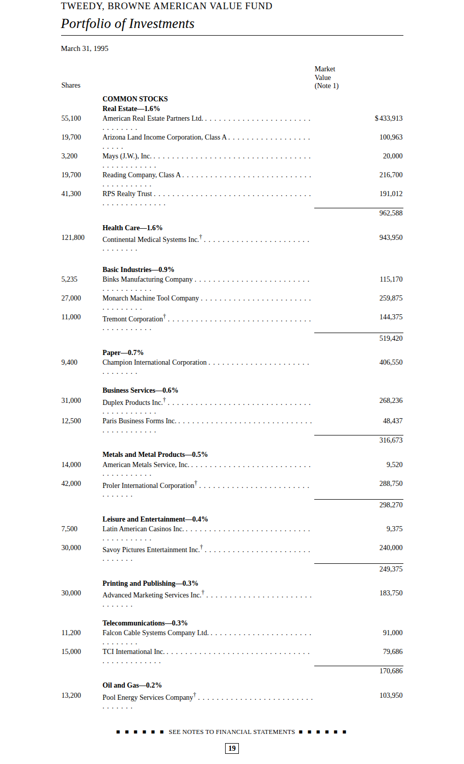TWEEDY, BROWNE AMERICAN VALUE FUND
Portfolio of Investments
March 31, 1995
| Shares | | Market Value (Note 1) |
| --- | --- | --- |
| | COMMON STOCKS | |
| | Real Estate—1.6% | |
| 55,100 | American Real Estate Partners Ltd. . . . . . . . . . . . . . . . . . . . . . . . . . . . . . . . | $ 433,913 |
| 19,700 | Arizona Land Income Corporation, Class A . . . . . . . . . . . . . . . . . . . . . . . | 100,963 |
| 3,200 | Mays (J.W.), Inc. . . . . . . . . . . . . . . . . . . . . . . . . . . . . . . . . . . . . . . . . . . . . . . | 20,000 |
| 19,700 | Reading Company, Class A . . . . . . . . . . . . . . . . . . . . . . . . . . . . . . . . . . . . . . . | 216,700 |
| 41,300 | RPS Realty Trust . . . . . . . . . . . . . . . . . . . . . . . . . . . . . . . . . . . . . . . . . . . . . . . . | 191,012 |
| | | 962,588 |
| | Health Care—1.6% | |
| 121,800 | Continental Medical Systems Inc. † . . . . . . . . . . . . . . . . . . . . . . . . . . . . . . . | 943,950 |
| | Basic Industries—0.9% | |
| 5,235 | Binks Manufacturing Company . . . . . . . . . . . . . . . . . . . . . . . . . . . . . . . . . . . . | 115,170 |
| 27,000 | Monarch Machine Tool Company . . . . . . . . . . . . . . . . . . . . . . . . . . . . . . . . . | 259,875 |
| 11,000 | Tremont Corporation † . . . . . . . . . . . . . . . . . . . . . . . . . . . . . . . . . . . . . . . . . . | 144,375 |
| | | 519,420 |
| | Paper—0.7% | |
| 9,400 | Champion International Corporation . . . . . . . . . . . . . . . . . . . . . . . . . . . . . . | 406,550 |
| | Business Services—0.6% | |
| 31,000 | Duplex Products Inc. † . . . . . . . . . . . . . . . . . . . . . . . . . . . . . . . . . . . . . . . . . . . | 268,236 |
| 12,500 | Paris Business Forms Inc. . . . . . . . . . . . . . . . . . . . . . . . . . . . . . . . . . . . . . . . . . | 48,437 |
| | | 316,673 |
| | Metals and Metal Products—0.5% | |
| 14,000 | American Metals Service, Inc. . . . . . . . . . . . . . . . . . . . . . . . . . . . . . . . . . . . . . | 9,520 |
| 42,000 | Proler International Corporation † . . . . . . . . . . . . . . . . . . . . . . . . . . . . . . . | 288,750 |
| | | 298,270 |
| | Leisure and Entertainment—0.4% | |
| 7,500 | Latin American Casinos Inc. . . . . . . . . . . . . . . . . . . . . . . . . . . . . . . . . . . . . . . | 9,375 |
| 30,000 | Savoy Pictures Entertainment Inc. † . . . . . . . . . . . . . . . . . . . . . . . . . . . . . . | 240,000 |
| | | 249,375 |
| | Printing and Publishing—0.3% | |
| 30,000 | Advanced Marketing Services Inc. † . . . . . . . . . . . . . . . . . . . . . . . . . . . . . . | 183,750 |
| | Telecommunications—0.3% | |
| 11,200 | Falcon Cable Systems Company Ltd. . . . . . . . . . . . . . . . . . . . . . . . . . . . . . . | 91,000 |
| 15,000 | TCI International Inc. . . . . . . . . . . . . . . . . . . . . . . . . . . . . . . . . . . . . . . . . . . . . | 79,686 |
| | | 170,686 |
| | Oil and Gas—0.2% | |
| 13,200 | Pool Energy Services Company † . . . . . . . . . . . . . . . . . . . . . . . . . . . . . . . . | 103,950 |
■ ■ ■ ■ ■ ■ SEE NOTES TO FINANCIAL STATEMENTS ■ ■ ■ ■ ■ ■
19